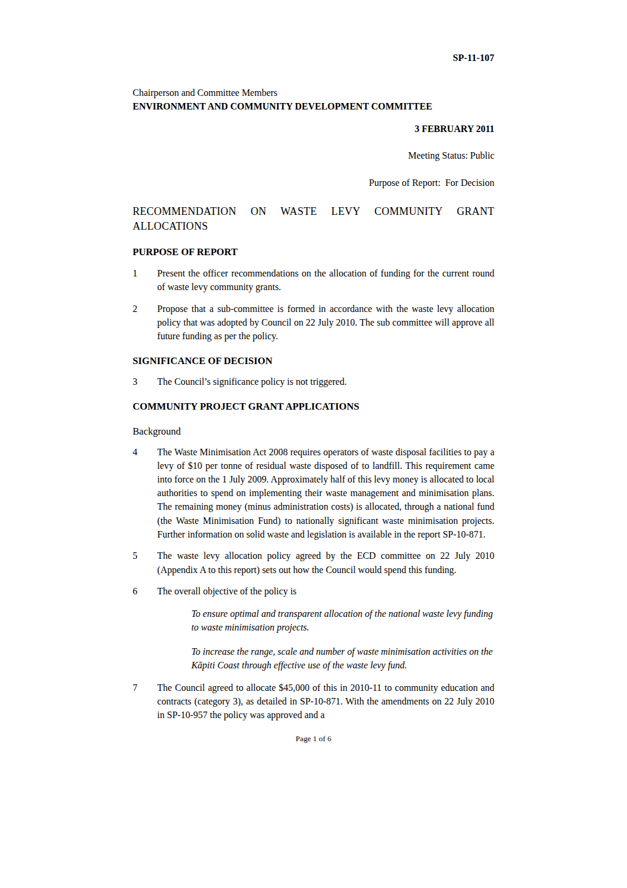SP-11-107
Chairperson and Committee Members
Environment and Community Development Committee
3 FEBRUARY 2011
Meeting Status: Public
Purpose of Report: For Decision
Recommendation on Waste Levy Community Grant Allocations
Purpose of Report
Present the officer recommendations on the allocation of funding for the current round of waste levy community grants.
Propose that a sub-committee is formed in accordance with the waste levy allocation policy that was adopted by Council on 22 July 2010. The sub committee will approve all future funding as per the policy.
Significance of Decision
The Council’s significance policy is not triggered.
Community Project Grant Applications
Background
The Waste Minimisation Act 2008 requires operators of waste disposal facilities to pay a levy of $10 per tonne of residual waste disposed of to landfill. This requirement came into force on the 1 July 2009. Approximately half of this levy money is allocated to local authorities to spend on implementing their waste management and minimisation plans. The remaining money (minus administration costs) is allocated, through a national fund (the Waste Minimisation Fund) to nationally significant waste minimisation projects. Further information on solid waste and legislation is available in the report SP-10-871.
The waste levy allocation policy agreed by the ECD committee on 22 July 2010 (Appendix A to this report) sets out how the Council would spend this funding.
The overall objective of the policy is
To ensure optimal and transparent allocation of the national waste levy funding to waste minimisation projects.
To increase the range, scale and number of waste minimisation activities on the Kāpiti Coast through effective use of the waste levy fund.
The Council agreed to allocate $45,000 of this in 2010-11 to community education and contracts (category 3), as detailed in SP-10-871. With the amendments on 22 July 2010 in SP-10-957 the policy was approved and a
Page 1 of 6